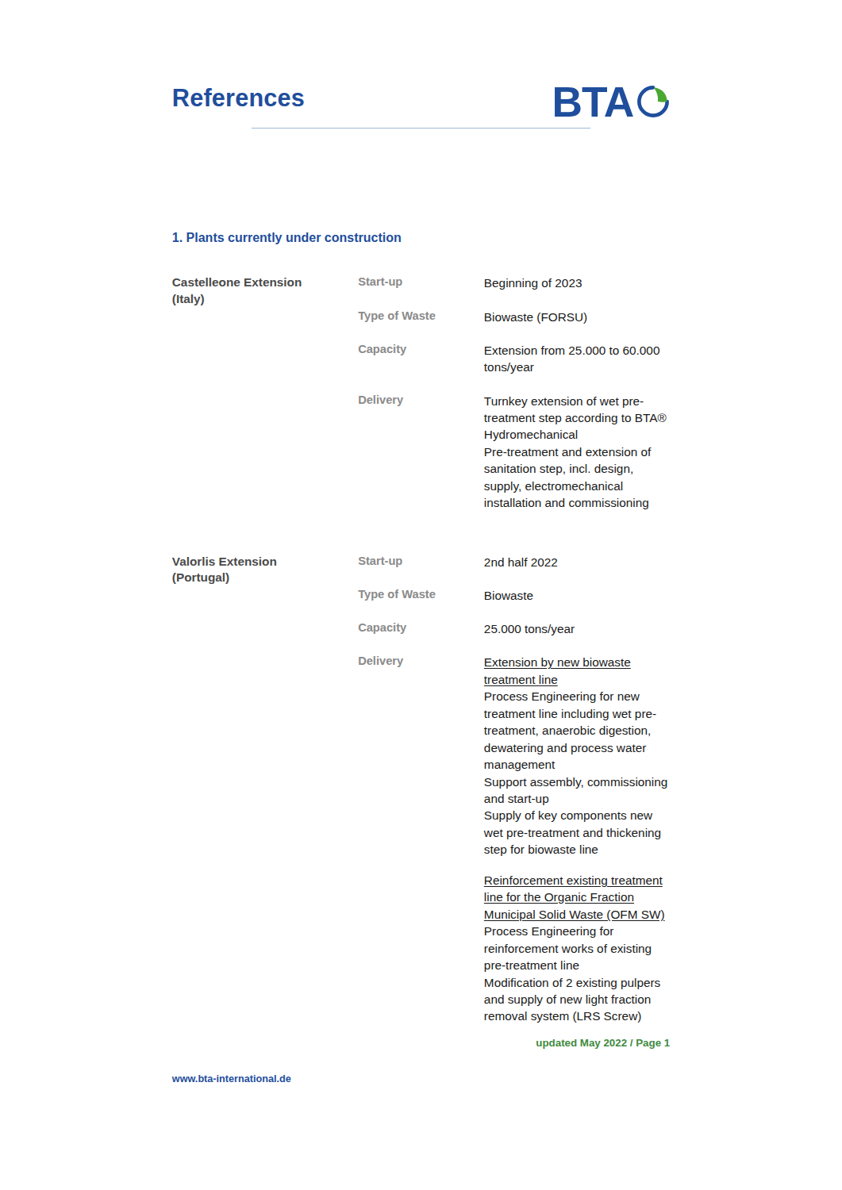References
BTA
1. Plants currently under construction
Castelleone Extension
(Italy)
Start-up
Beginning of 2023
Type of Waste
Biowaste (FORSU)
Capacity
Extension from 25.000 to 60.000 tons/year
Delivery
Turnkey extension of wet pre-treatment step according to BTA® Hydromechanical
Pre-treatment and extension of sanitation step, incl. design, supply, electromechanical installation and commissioning
Valorlis Extension
(Portugal)
Start-up
2nd half 2022
Type of Waste
Biowaste
Capacity
25.000 tons/year
Delivery
Extension by new biowaste treatment line
Process Engineering for new treatment line including wet pre-treatment, anaerobic digestion, dewatering and process water management
Support assembly, commissioning and start-up
Supply of key components new wet pre-treatment and thickening step for biowaste line
Reinforcement existing treatment line for the Organic Fraction Municipal Solid Waste (OFM SW)
Process Engineering for reinforcement works of existing pre-treatment line
Modification of 2 existing pulpers and supply of new light fraction removal system (LRS Screw)
updated May 2022 / Page 1
www.bta-international.de